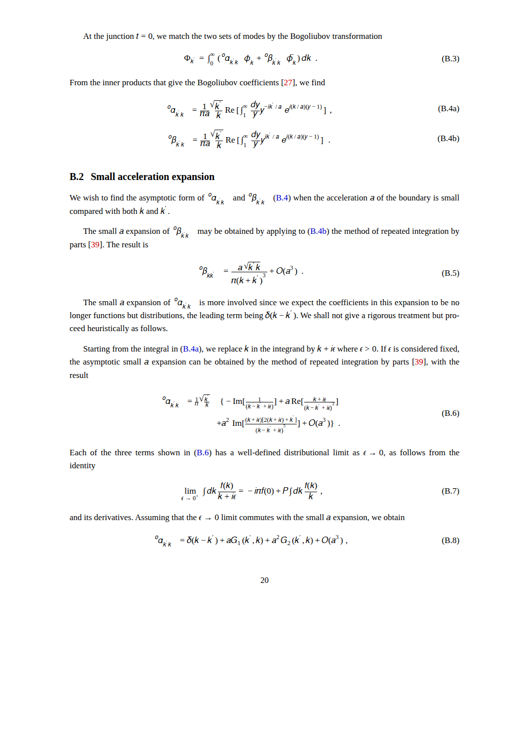At the junction t=0, we match the two sets of modes by the Bogoliubov transformation
Φk′ = ∫0∞ ( αk′ko ϕk + βk′ko ϕk‾ ) dk .
(B.3)
From the inner products that give the Bogoliubov coefficients [27], we find
αk′ko = 1πa k′k Re [ ∫1∞ dyy y−ik′/a ei(k/a)(y−1) ] ,
(B.4a)
βk′ko = 1πa k′k Re [ ∫1∞ dyy yik′/a ei(k/a)(y−1) ] .
(B.4b)
B.2 Small acceleration expansion
We wish to find the asymptotic form of αk′ko and βk′ko (B.4) when the acceleration a of the boundary is small compared with both k and k′.
The small a expansion of βk′ko may be obtained by applying to (B.4b) the method of repeated integration by parts [39]. The result is
βkk′o = ak′k π(k+k′)3 + O (a3) .
(B.5)
The small a expansion of αk′ko is more involved since we expect the coefficients in this expansion to be no longer functions but distributions, the leading term being δ(k−k′). We shall not give a rigorous treatment but proceed heuristically as follows.
Starting from the integral in (B.4a), we replace k in the integrand by k+iϵ where ϵ>0. If ϵ is considered fixed, the asymptotic small a expansion can be obtained by the method of repeated integration by parts [39], with the result
αk′ko = 1π k′k { −Im [ 1(k−k′+iϵ) ] +aRe [ k+iϵ(k−k′+iϵ)3 ] + a2 Im [ (k+iϵ)[2(k+iϵ)+k′] (k−k′+iϵ)5 ] + O(a3) } .
(B.6)
Each of the three terms shown in (B.6) has a well-defined distributional limit as ϵ→0, as follows from the identity
limϵ→0+ ∫dk f(k)k+iϵ = −iπf(0) + P ∫dk f(k)k ,
(B.7)
and its derivatives. Assuming that the ϵ→0 limit commutes with the small a expansion, we obtain
αk′ko = δ(k−k′) + aG1(k′,k) + a2G2(k′,k) + O(a3) ,
(B.8)
20